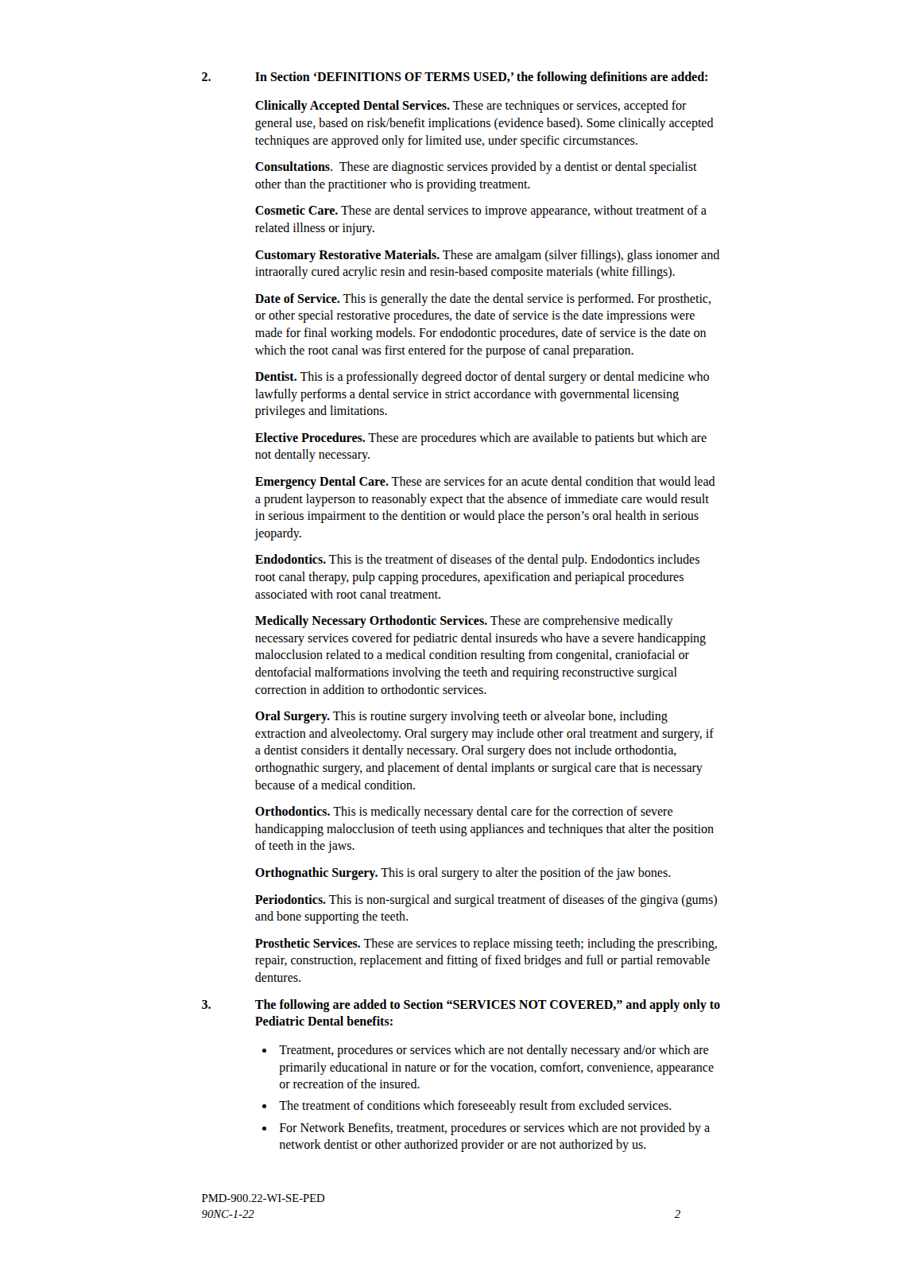2.
In Section ‘DEFINITIONS OF TERMS USED,’ the following definitions are added:
Clinically Accepted Dental Services. These are techniques or services, accepted for general use, based on risk/benefit implications (evidence based). Some clinically accepted techniques are approved only for limited use, under specific circumstances.
Consultations. These are diagnostic services provided by a dentist or dental specialist other than the practitioner who is providing treatment.
Cosmetic Care. These are dental services to improve appearance, without treatment of a related illness or injury.
Customary Restorative Materials. These are amalgam (silver fillings), glass ionomer and intraorally cured acrylic resin and resin-based composite materials (white fillings).
Date of Service. This is generally the date the dental service is performed. For prosthetic, or other special restorative procedures, the date of service is the date impressions were made for final working models. For endodontic procedures, date of service is the date on which the root canal was first entered for the purpose of canal preparation.
Dentist. This is a professionally degreed doctor of dental surgery or dental medicine who lawfully performs a dental service in strict accordance with governmental licensing privileges and limitations.
Elective Procedures. These are procedures which are available to patients but which are not dentally necessary.
Emergency Dental Care. These are services for an acute dental condition that would lead a prudent layperson to reasonably expect that the absence of immediate care would result in serious impairment to the dentition or would place the person’s oral health in serious jeopardy.
Endodontics. This is the treatment of diseases of the dental pulp. Endodontics includes root canal therapy, pulp capping procedures, apexification and periapical procedures associated with root canal treatment.
Medically Necessary Orthodontic Services. These are comprehensive medically necessary services covered for pediatric dental insureds who have a severe handicapping malocclusion related to a medical condition resulting from congenital, craniofacial or dentofacial malformations involving the teeth and requiring reconstructive surgical correction in addition to orthodontic services.
Oral Surgery. This is routine surgery involving teeth or alveolar bone, including extraction and alveolectomy. Oral surgery may include other oral treatment and surgery, if a dentist considers it dentally necessary. Oral surgery does not include orthodontia, orthognathic surgery, and placement of dental implants or surgical care that is necessary because of a medical condition.
Orthodontics. This is medically necessary dental care for the correction of severe handicapping malocclusion of teeth using appliances and techniques that alter the position of teeth in the jaws.
Orthognathic Surgery. This is oral surgery to alter the position of the jaw bones.
Periodontics. This is non-surgical and surgical treatment of diseases of the gingiva (gums) and bone supporting the teeth.
Prosthetic Services. These are services to replace missing teeth; including the prescribing, repair, construction, replacement and fitting of fixed bridges and full or partial removable dentures.
3.
The following are added to Section “SERVICES NOT COVERED,” and apply only to Pediatric Dental benefits:
Treatment, procedures or services which are not dentally necessary and/or which are primarily educational in nature or for the vocation, comfort, convenience, appearance or recreation of the insured.
The treatment of conditions which foreseeably result from excluded services.
For Network Benefits, treatment, procedures or services which are not provided by a network dentist or other authorized provider or are not authorized by us.
PMD-900.22-WI-SE-PED
90NC-1-22 2